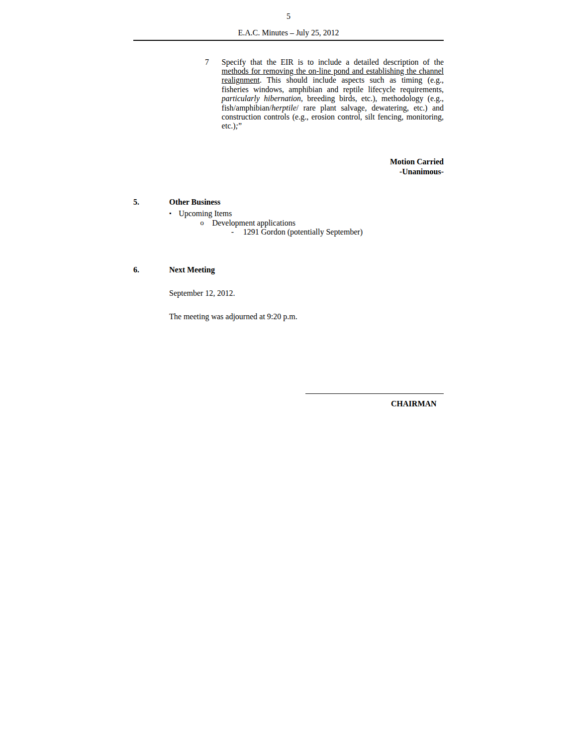5
E.A.C. Minutes – July 25, 2012
7
Specify that the EIR is to include a detailed description of the methods for removing the on-line pond and establishing the channel realignment. This should include aspects such as timing (e.g., fisheries windows, amphibian and reptile lifecycle requirements, particularly hibernation, breeding birds, etc.), methodology (e.g., fish/amphibian/herptile/ rare plant salvage, dewatering, etc.) and construction controls (e.g., erosion control, silt fencing, monitoring, etc.);”
Motion Carried
-Unanimous-
5. Other Business
Upcoming Items
Development applications
1291 Gordon (potentially September)
6. Next Meeting
September 12, 2012.
The meeting was adjourned at 9:20 p.m.
CHAIRMAN